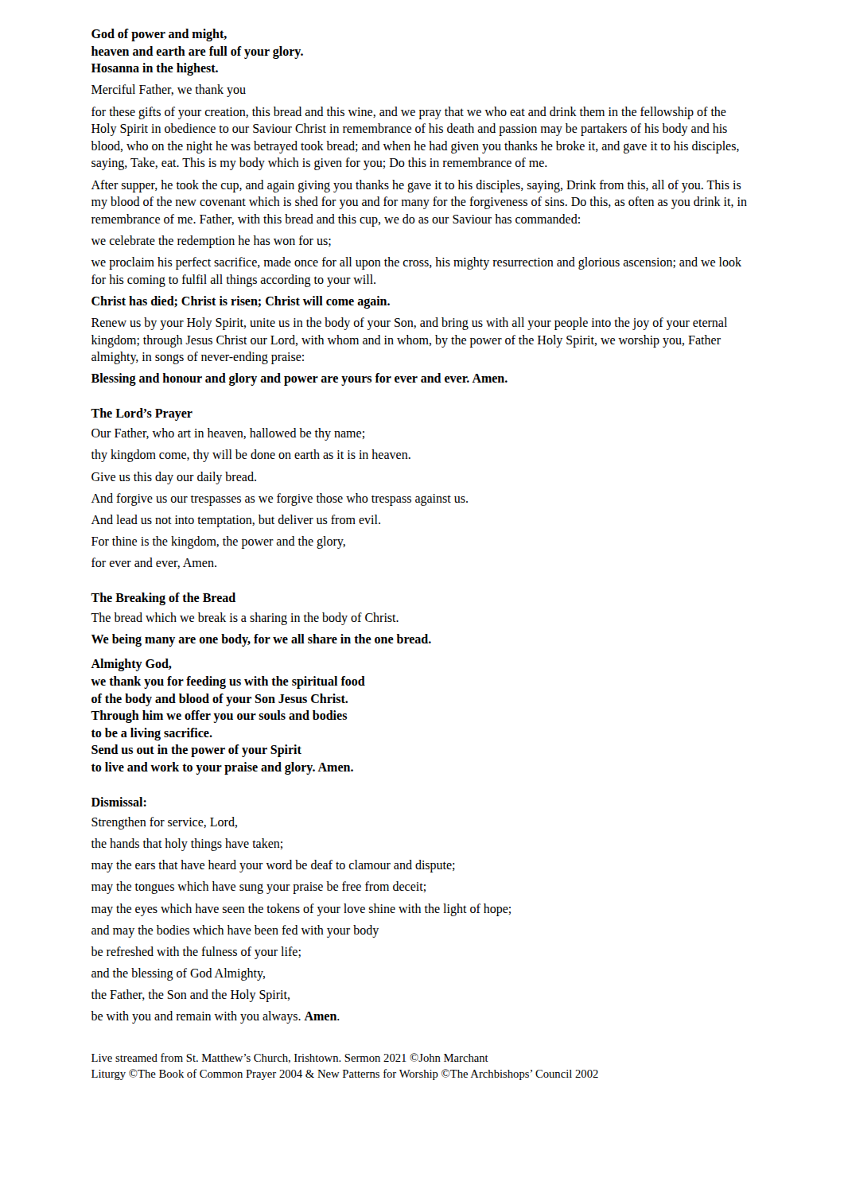God of power and might,
heaven and earth are full of your glory.
Hosanna in the highest.
Merciful Father, we thank you
for these gifts of your creation, this bread and this wine, and we pray that we who eat and drink them in the fellowship of the Holy Spirit in obedience to our Saviour Christ in remembrance of his death and passion may be partakers of his body and his blood, who on the night he was betrayed took bread; and when he had given you thanks he broke it, and gave it to his disciples, saying, Take, eat. This is my body which is given for you; Do this in remembrance of me.
After supper, he took the cup, and again giving you thanks he gave it to his disciples, saying, Drink from this, all of you. This is my blood of the new covenant which is shed for you and for many for the forgiveness of sins. Do this, as often as you drink it, in remembrance of me. Father, with this bread and this cup, we do as our Saviour has commanded:
we celebrate the redemption he has won for us;
we proclaim his perfect sacrifice, made once for all upon the cross, his mighty resurrection and glorious ascension; and we look for his coming to fulfil all things according to your will.
Christ has died; Christ is risen; Christ will come again.
Renew us by your Holy Spirit, unite us in the body of your Son, and bring us with all your people into the joy of your eternal kingdom; through Jesus Christ our Lord, with whom and in whom, by the power of the Holy Spirit, we worship you, Father almighty, in songs of never-ending praise:
Blessing and honour and glory and power are yours for ever and ever. Amen.
The Lord’s Prayer
Our Father, who art in heaven, hallowed be thy name;
thy kingdom come, thy will be done on earth as it is in heaven.
Give us this day our daily bread.
And forgive us our trespasses as we forgive those who trespass against us.
And lead us not into temptation, but deliver us from evil.
For thine is the kingdom, the power and the glory,
for ever and ever, Amen.
The Breaking of the Bread
The bread which we break is a sharing in the body of Christ.
We being many are one body, for we all share in the one bread.
Almighty God,
we thank you for feeding us with the spiritual food
of the body and blood of your Son Jesus Christ.
Through him we offer you our souls and bodies
to be a living sacrifice.
Send us out in the power of your Spirit
to live and work to your praise and glory. Amen.
Dismissal:
Strengthen for service, Lord,
the hands that holy things have taken;
may the ears that have heard your word be deaf to clamour and dispute;
may the tongues which have sung your praise be free from deceit;
may the eyes which have seen the tokens of your love shine with the light of hope;
and may the bodies which have been fed with your body
be refreshed with the fulness of your life;
and the blessing of God Almighty,
the Father, the Son and the Holy Spirit,
be with you and remain with you always. Amen.
Live streamed from St. Matthew’s Church, Irishtown. Sermon 2021 ©John Marchant
Liturgy ©The Book of Common Prayer 2004 & New Patterns for Worship ©The Archbishops’ Council 2002